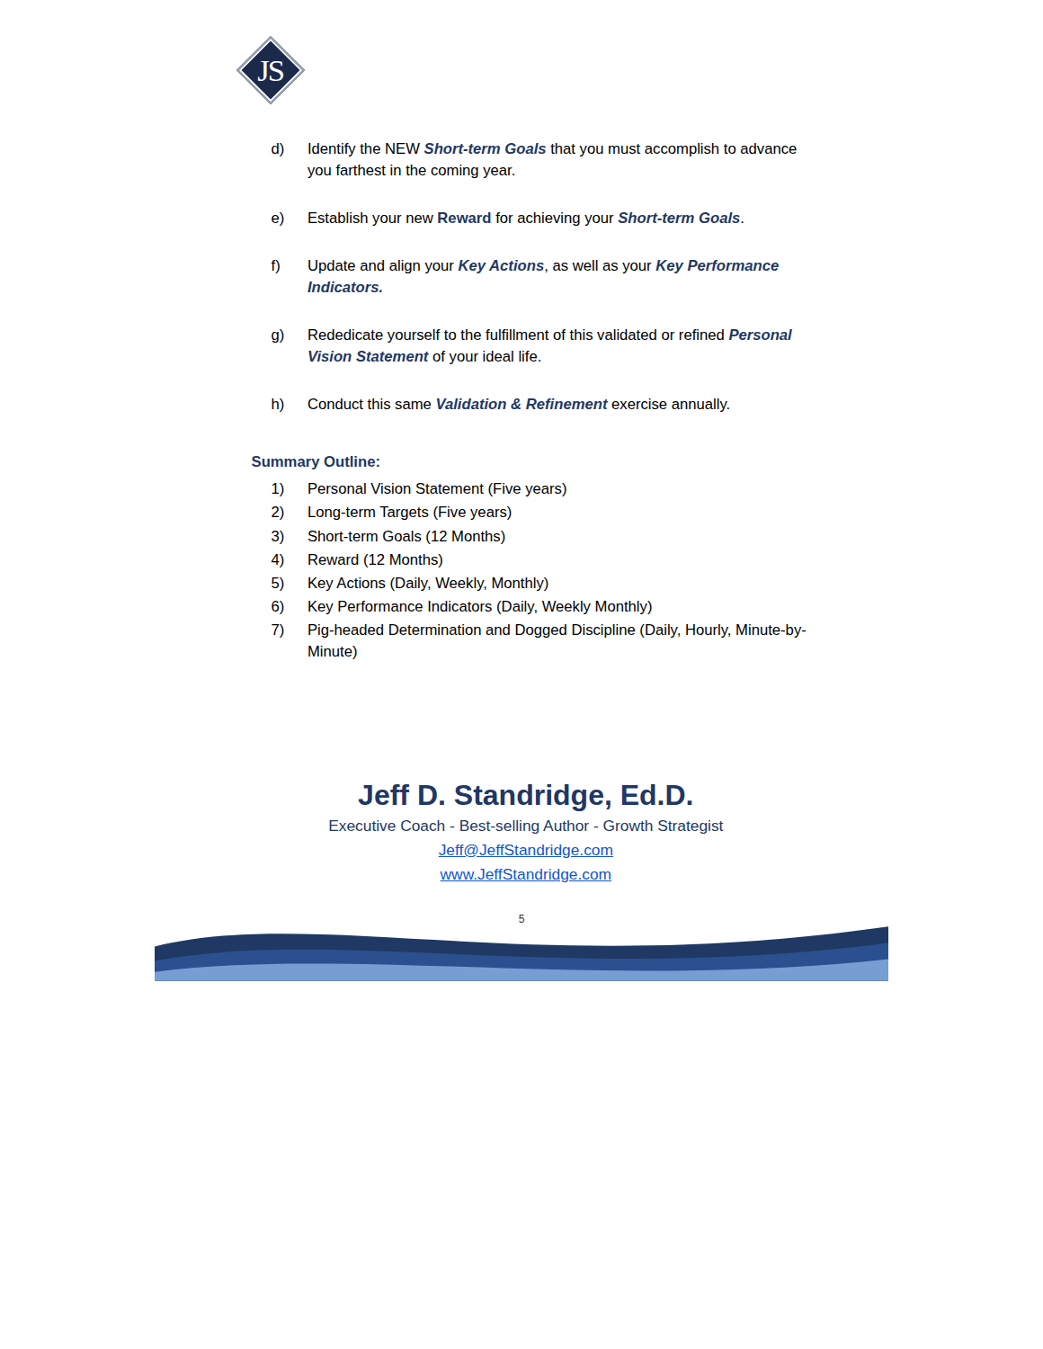JS
d) Identify the NEW Short-term Goals that you must accomplish to advance you farthest in the coming year.
e) Establish your new Reward for achieving your Short-term Goals.
f) Update and align your Key Actions, as well as your Key Performance Indicators.
g) Rededicate yourself to the fulfillment of this validated or refined Personal Vision Statement of your ideal life.
h) Conduct this same Validation & Refinement exercise annually.
Summary Outline:
1) Personal Vision Statement (Five years)
2) Long-term Targets (Five years)
3) Short-term Goals (12 Months)
4) Reward (12 Months)
5) Key Actions (Daily, Weekly, Monthly)
6) Key Performance Indicators (Daily, Weekly Monthly)
7) Pig-headed Determination and Dogged Discipline (Daily, Hourly, Minute-by-Minute)
Jeff D. Standridge, Ed.D.
Executive Coach - Best-selling Author - Growth Strategist
Jeff@JeffStandridge.com
www.JeffStandridge.com
5